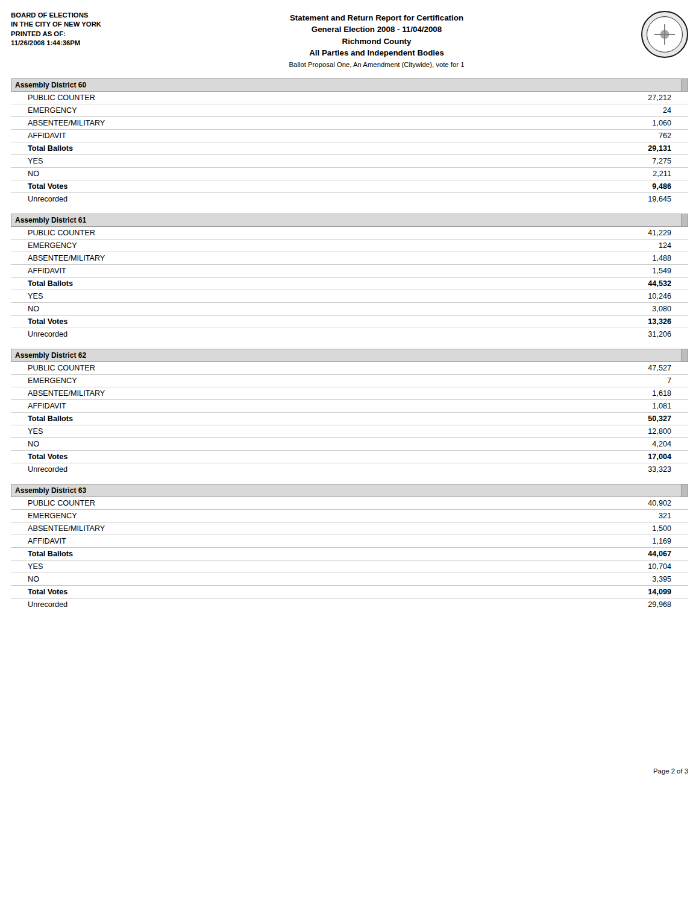BOARD OF ELECTIONS
IN THE CITY OF NEW YORK
PRINTED AS OF:
11/26/2008 1:44:36PM
Statement and Return Report for Certification
General Election 2008 - 11/04/2008
Richmond County
All Parties and Independent Bodies
Ballot Proposal One, An Amendment (Citywide), vote for 1
Assembly District 60
| PUBLIC COUNTER | 27,212 |
| EMERGENCY | 24 |
| ABSENTEE/MILITARY | 1,060 |
| AFFIDAVIT | 762 |
| Total Ballots | 29,131 |
| YES | 7,275 |
| NO | 2,211 |
| Total Votes | 9,486 |
| Unrecorded | 19,645 |
Assembly District 61
| PUBLIC COUNTER | 41,229 |
| EMERGENCY | 124 |
| ABSENTEE/MILITARY | 1,488 |
| AFFIDAVIT | 1,549 |
| Total Ballots | 44,532 |
| YES | 10,246 |
| NO | 3,080 |
| Total Votes | 13,326 |
| Unrecorded | 31,206 |
Assembly District 62
| PUBLIC COUNTER | 47,527 |
| EMERGENCY | 7 |
| ABSENTEE/MILITARY | 1,618 |
| AFFIDAVIT | 1,081 |
| Total Ballots | 50,327 |
| YES | 12,800 |
| NO | 4,204 |
| Total Votes | 17,004 |
| Unrecorded | 33,323 |
Assembly District 63
| PUBLIC COUNTER | 40,902 |
| EMERGENCY | 321 |
| ABSENTEE/MILITARY | 1,500 |
| AFFIDAVIT | 1,169 |
| Total Ballots | 44,067 |
| YES | 10,704 |
| NO | 3,395 |
| Total Votes | 14,099 |
| Unrecorded | 29,968 |
Page 2 of 3